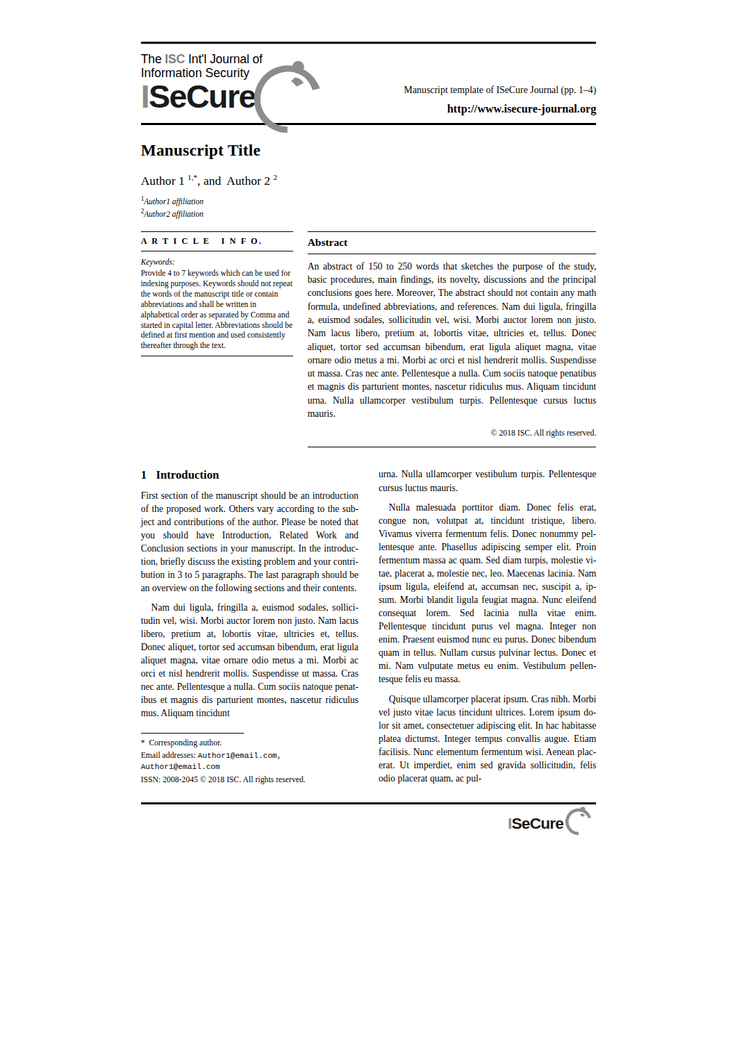The ISC Int'l Journal of
Information Security
ISeCure
Manuscript template of ISeCure Journal (pp. 1–4) http://www.isecure-journal.org
Manuscript Title
Author 1 1,*, and Author 2 2
1Author1 affiliation
2Author2 affiliation
A R T I C L E I N F O.
Keywords:
Provide 4 to 7 keywords which can be used for indexing purposes. Keywords should not repeat the words of the manuscript title or contain abbreviations and shall be written in alphabetical order as separated by Comma and started in capital letter. Abbreviations should be defined at first mention and used consistently thereafter through the text.
Abstract
An abstract of 150 to 250 words that sketches the purpose of the study, basic procedures, main findings, its novelty, discussions and the principal conclusions goes here. Moreover, The abstract should not contain any math formula, undefined abbreviations, and references. Nam dui ligula, fringilla a, euismod sodales, sollicitudin vel, wisi. Morbi auctor lorem non justo. Nam lacus libero, pretium at, lobortis vitae, ultricies et, tellus. Donec aliquet, tortor sed accumsan bibendum, erat ligula aliquet magna, vitae ornare odio metus a mi. Morbi ac orci et nisl hendrerit mollis. Suspendisse ut massa. Cras nec ante. Pellentesque a nulla. Cum sociis natoque penatibus et magnis dis parturient montes, nascetur ridiculus mus. Aliquam tincidunt urna. Nulla ullamcorper vestibulum turpis. Pellentesque cursus luctus mauris.
© 2018 ISC. All rights reserved.
1 Introduction
First section of the manuscript should be an introduction of the proposed work. Others vary according to the subject and contributions of the author. Please be noted that you should have Introduction, Related Work and Conclusion sections in your manuscript. In the introduction, briefly discuss the existing problem and your contribution in 3 to 5 paragraphs. The last paragraph should be an overview on the following sections and their contents.
Nam dui ligula, fringilla a, euismod sodales, sollicitudin vel, wisi. Morbi auctor lorem non justo. Nam lacus libero, pretium at, lobortis vitae, ultricies et, tellus. Donec aliquet, tortor sed accumsan bibendum, erat ligula aliquet magna, vitae ornare odio metus a mi. Morbi ac orci et nisl hendrerit mollis. Suspendisse ut massa. Cras nec ante. Pellentesque a nulla. Cum sociis natoque penatibus et magnis dis parturient montes, nascetur ridiculus mus. Aliquam tincidunt
* Corresponding author.
Email addresses: Author1@email.com, Author1@email.com
ISSN: 2008-2045 © 2018 ISC. All rights reserved.
urna. Nulla ullamcorper vestibulum turpis. Pellentesque cursus luctus mauris.
Nulla malesuada porttitor diam. Donec felis erat, congue non, volutpat at, tincidunt tristique, libero. Vivamus viverra fermentum felis. Donec nonummy pellentesque ante. Phasellus adipiscing semper elit. Proin fermentum massa ac quam. Sed diam turpis, molestie vitae, placerat a, molestie nec, leo. Maecenas lacinia. Nam ipsum ligula, eleifend at, accumsan nec, suscipit a, ipsum. Morbi blandit ligula feugiat magna. Nunc eleifend consequat lorem. Sed lacinia nulla vitae enim. Pellentesque tincidunt purus vel magna. Integer non enim. Praesent euismod nunc eu purus. Donec bibendum quam in tellus. Nullam cursus pulvinar lectus. Donec et mi. Nam vulputate metus eu enim. Vestibulum pellentesque felis eu massa.
Quisque ullamcorper placerat ipsum. Cras nibh. Morbi vel justo vitae lacus tincidunt ultrices. Lorem ipsum dolor sit amet, consectetuer adipiscing elit. In hac habitasse platea dictumst. Integer tempus convallis augue. Etiam facilisis. Nunc elementum fermentum wisi. Aenean placerat. Ut imperdiet, enim sed gravida sollicitudin, felis odio placerat quam, ac pul-
ISeCure